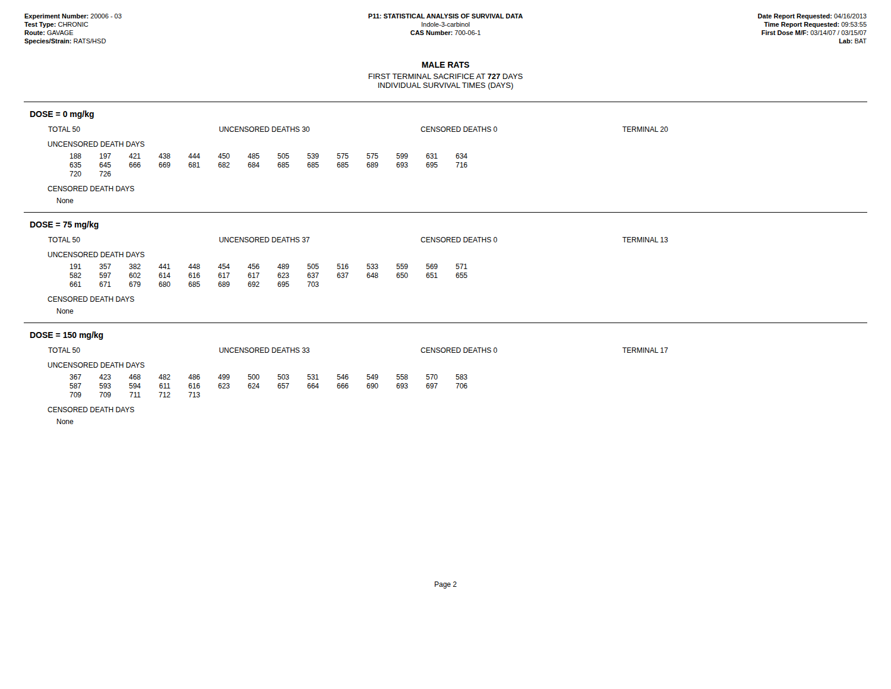| Experiment Number: 20006 - 03 | P11: STATISTICAL ANALYSIS OF SURVIVAL DATA | Date Report Requested: 04/16/2013 |
| Test Type: CHRONIC | Indole-3-carbinol | Time Report Requested: 09:53:55 |
| Route: GAVAGE | CAS Number: 700-06-1 | First Dose M/F: 03/14/07 / 03/15/07 |
| Species/Strain: RATS/HSD | | Lab: BAT |
MALE RATS
FIRST TERMINAL SACRIFICE AT 727 DAYS
INDIVIDUAL SURVIVAL TIMES (DAYS)
DOSE = 0 mg/kg
| TOTAL 50 | UNCENSORED DEATHS 30 | CENSORED DEATHS 0 | TERMINAL 20 |
UNCENSORED DEATH DAYS
| 188 | 197 | 421 | 438 | 444 | 450 | 485 | 505 | 539 | 575 | 575 | 599 | 631 | 634 |
| 635 | 645 | 666 | 669 | 681 | 682 | 684 | 685 | 685 | 685 | 689 | 693 | 695 | 716 |
| 720 | 726 |
CENSORED DEATH DAYS
None
DOSE = 75 mg/kg
| TOTAL 50 | UNCENSORED DEATHS 37 | CENSORED DEATHS 0 | TERMINAL 13 |
UNCENSORED DEATH DAYS
| 191 | 357 | 382 | 441 | 448 | 454 | 456 | 489 | 505 | 516 | 533 | 559 | 569 | 571 |
| 582 | 597 | 602 | 614 | 616 | 617 | 617 | 623 | 637 | 637 | 648 | 650 | 651 | 655 |
| 661 | 671 | 679 | 680 | 685 | 689 | 692 | 695 | 703 |
CENSORED DEATH DAYS
None
DOSE = 150 mg/kg
| TOTAL 50 | UNCENSORED DEATHS 33 | CENSORED DEATHS 0 | TERMINAL 17 |
UNCENSORED DEATH DAYS
| 367 | 423 | 468 | 482 | 486 | 499 | 500 | 503 | 531 | 546 | 549 | 558 | 570 | 583 |
| 587 | 593 | 594 | 611 | 616 | 623 | 624 | 657 | 664 | 666 | 690 | 693 | 697 | 706 |
| 709 | 709 | 711 | 712 | 713 |
CENSORED DEATH DAYS
None
Page 2